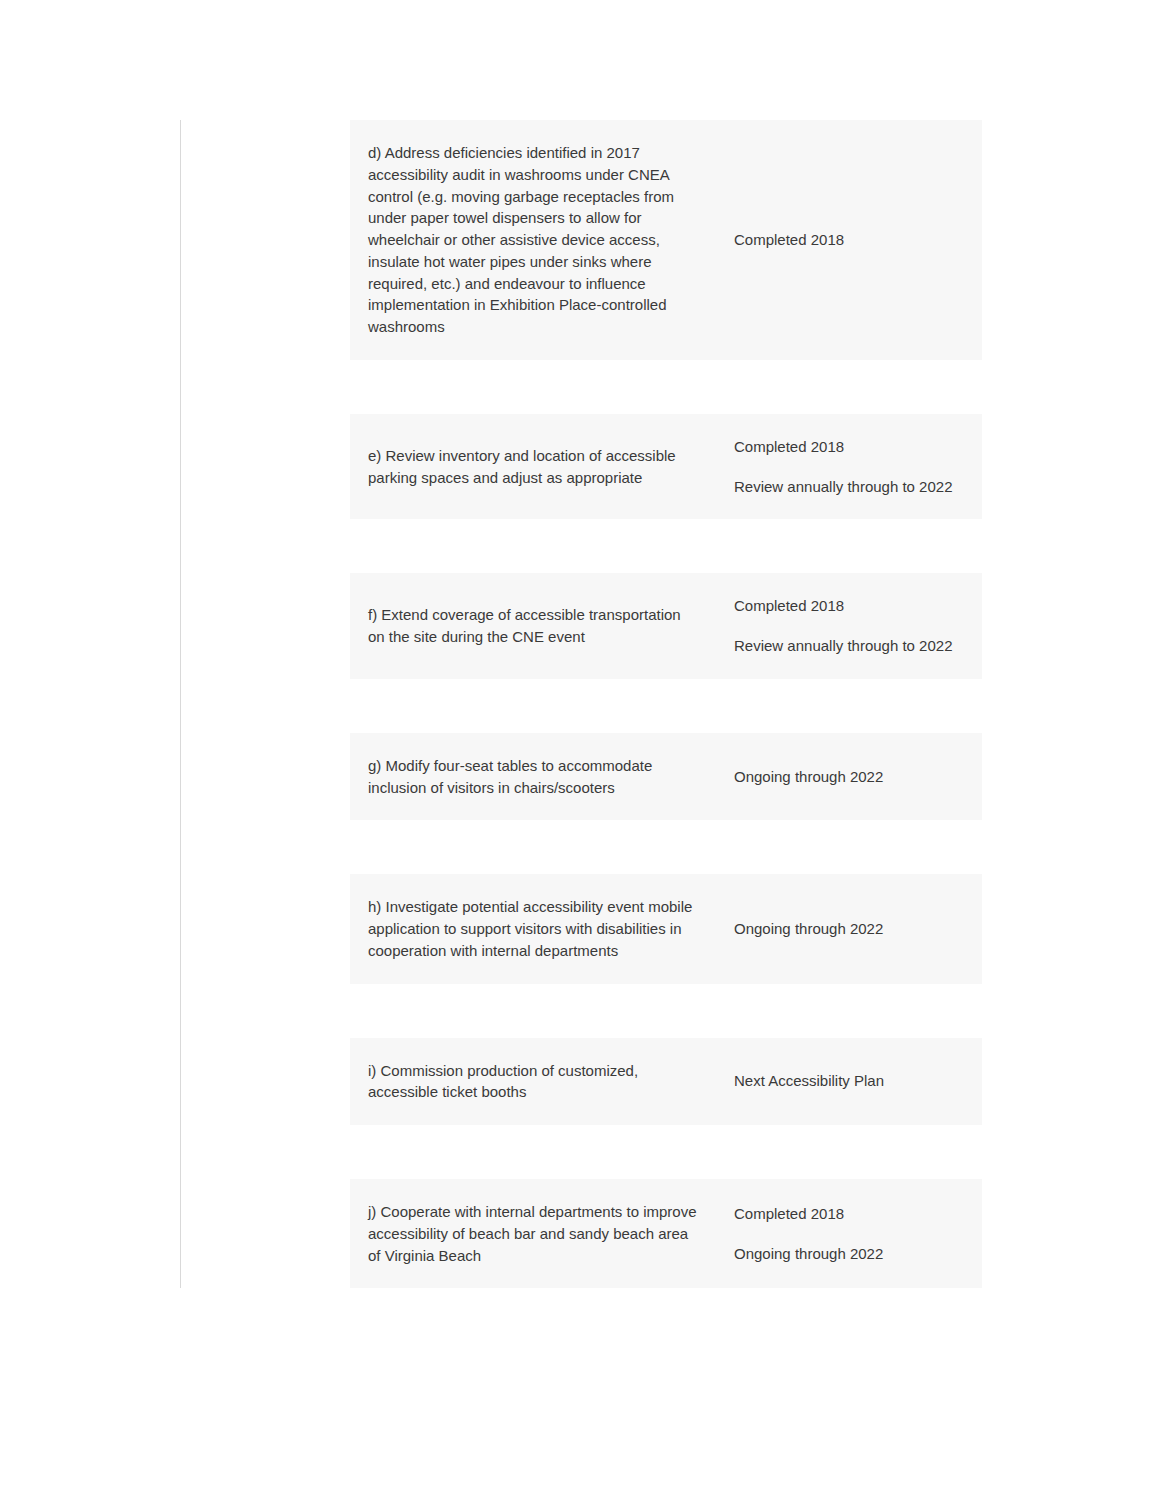| d) Address deficiencies identified in 2017 accessibility audit in washrooms under CNEA control (e.g. moving garbage receptacles from under paper towel dispensers to allow for wheelchair or other assistive device access, insulate hot water pipes under sinks where required, etc.) and endeavour to influence implementation in Exhibition Place-controlled washrooms | Completed 2018 |
| e) Review inventory and location of accessible parking spaces and adjust as appropriate | Completed 2018 Review annually through to 2022 |
| f) Extend coverage of accessible transportation on the site during the CNE event | Completed 2018 Review annually through to 2022 |
| g) Modify four-seat tables to accommodate inclusion of visitors in chairs/scooters | Ongoing through 2022 |
| h) Investigate potential accessibility event mobile application to support visitors with disabilities in cooperation with internal departments | Ongoing through 2022 |
| i) Commission production of customized, accessible ticket booths | Next Accessibility Plan |
| j) Cooperate with internal departments to improve accessibility of beach bar and sandy beach area of Virginia Beach | Completed 2018 Ongoing through 2022 |